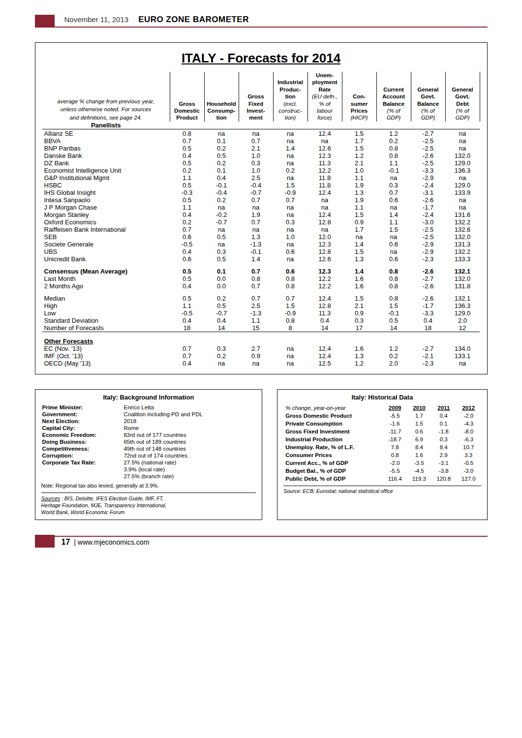November 11, 2013 EURO ZONE BAROMETER
ITALY - Forecasts for 2014
| average % change from previous year, unless otherwise noted. For sources and definitions, see page 24. | Gross Domestic Product | Household Consump- tion | Gross Fixed Invest- ment | Industrial Produc- tion (excl. construc- tion) | Unem- ployment Rate (EU defn., % of labour force) | Con- sumer Prices (HICP) | Current Account Balance (% of GDP) | General Govt. Balance (% of GDP) | General Govt. Debt (% of GDP) |
| Panellists | |
| Allianz SE | 0.8 | na | na | na | 12.4 | 1.5 | 1.2 | -2.7 | na |
| BBVA | 0.7 | 0.1 | 0.7 | na | na | 1.7 | 0.2 | -2.5 | na |
| BNP Paribas | 0.5 | 0.2 | 2.1 | 1.4 | 12.6 | 1.5 | 0.8 | -2.5 | na |
| Danske Bank | 0.4 | 0.5 | 1.0 | na | 12.3 | 1.2 | 0.8 | -2.6 | 132.0 |
| DZ Bank | 0.5 | 0.2 | 0.3 | na | 11.3 | 2.1 | 1.1 | -2.5 | 129.0 |
| Economist Intelligence Unit | 0.2 | 0.1 | 1.0 | 0.2 | 12.2 | 1.0 | -0.1 | -3.3 | 136.3 |
| G&P Institutional Mgmt | 1.1 | 0.4 | 2.5 | na | 11.8 | 1.1 | na | -2.9 | na |
| HSBC | 0.5 | -0.1 | -0.4 | 1.5 | 11.8 | 1.9 | 0.3 | -2.4 | 129.0 |
| IHS Global Insight | -0.3 | -0.4 | -0.7 | -0.9 | 12.4 | 1.3 | 0.7 | -3.1 | 133.9 |
| Intesa Sanpaolo | 0.5 | 0.2 | 0.7 | 0.7 | na | 1.9 | 0.6 | -2.6 | na |
| J P Morgan Chase | 1.1 | na | na | na | na | 1.1 | na | -1.7 | na |
| Morgan Stanley | 0.4 | -0.2 | 1.9 | na | 12.4 | 1.5 | 1.4 | -2.4 | 131.6 |
| Oxford Economics | 0.2 | -0.7 | 0.7 | 0.3 | 12.8 | 0.9 | 1.1 | -3.0 | 132.2 |
| Raiffeisen Bank International | 0.7 | na | na | na | na | 1.7 | 1.5 | -2.5 | 132.6 |
| SEB | 0.6 | 0.5 | 1.3 | 1.0 | 12.0 | na | na | -2.5 | 132.0 |
| Societe Generale | -0.5 | na | -1.3 | na | 12.3 | 1.4 | 0.6 | -2.9 | 131.3 |
| UBS | 0.4 | 0.3 | -0.1 | 0.6 | 12.8 | 1.5 | na | -2.9 | 132.2 |
| Unicredit Bank | 0.6 | 0.5 | 1.4 | na | 12.6 | 1.3 | 0.6 | -2.3 | 133.3 |
| Consensus (Mean Average) | 0.5 | 0.1 | 0.7 | 0.6 | 12.3 | 1.4 | 0.8 | -2.6 | 132.1 |
| Last Month | 0.5 | 0.0 | 0.8 | 0.8 | 12.2 | 1.6 | 0.8 | -2.7 | 132.0 |
| 2 Months Ago | 0.4 | 0.0 | 0.7 | 0.8 | 12.2 | 1.6 | 0.8 | -2.6 | 131.8 |
| Median | 0.5 | 0.2 | 0.7 | 0.7 | 12.4 | 1.5 | 0.8 | -2.6 | 132.1 |
| High | 1.1 | 0.5 | 2.5 | 1.5 | 12.8 | 2.1 | 1.5 | -1.7 | 136.3 |
| Low | -0.5 | -0.7 | -1.3 | -0.9 | 11.3 | 0.9 | -0.1 | -3.3 | 129.0 |
| Standard Deviation | 0.4 | 0.4 | 1.1 | 0.8 | 0.4 | 0.3 | 0.5 | 0.4 | 2.0 |
| Number of Forecasts | 18 | 14 | 15 | 8 | 14 | 17 | 14 | 18 | 12 |
| Other Forecasts | |
| EC (Nov. '13) | 0.7 | 0.3 | 2.7 | na | 12.4 | 1.6 | 1.2 | -2.7 | 134.0 |
| IMF (Oct. '13) | 0.7 | 0.2 | 0.9 | na | 12.4 | 1.3 | 0.2 | -2.1 | 133.1 |
| OECD (May '13) | 0.4 | na | na | na | 12.5 | 1.2 | 2.0 | -2.3 | na |
Italy: Background Information
| Prime Minister: | Enrico Letta |
| Government: | Coalition including PD and PDL |
| Next Election: | 2018 |
| Capital City: | Rome |
| Economic Freedom: | 83rd out of 177 countries |
| Doing Business: | 65th out of 189 countries |
| Competitiveness: | 49th out of 148 countries |
| Corruption: | 72nd out of 174 countries |
| Corporate Tax Rate: | 27.5% (national rate) |
| | 3.9% (local rate) |
| | 27.5% (branch rate) |
Note: Regional tax also levied, generally at 3.9%.
Sources : BIS, Deloitte, IFES Election Guide, IMF, FT,
Heritage Foundation, MJE, Transparency International,
World Bank, World Economic Forum
Italy: Historical Data
| % change, year-on-year | 2009 | 2010 | 2011 | 2012 |
| --- | --- | --- | --- | --- |
| Gross Domestic Product | -5.5 | 1.7 | 0.4 | -2.0 |
| Private Consumption | -1.6 | 1.5 | 0.1 | -4.3 |
| Gross Fixed Investment | -11.7 | 0.6 | -1.8 | -8.0 |
| Industrial Production | -18.7 | 6.9 | 0.3 | -6.3 |
| Unemploy. Rate, % of L.F. | 7.8 | 8.4 | 8.4 | 10.7 |
| Consumer Prices | 0.8 | 1.6 | 2.9 | 3.3 |
| Current Acc., % of GDP | -2.0 | -3.5 | -3.1 | -0.5 |
| Budget Bal., % of GDP | -5.5 | -4.5 | -3.8 | -3.0 |
| Public Debt, % of GDP | 116.4 | 119.3 | 120.8 | 127.0 |
Source: ECB; Eurostat; national statistical office
17| www.mjeconomics.com